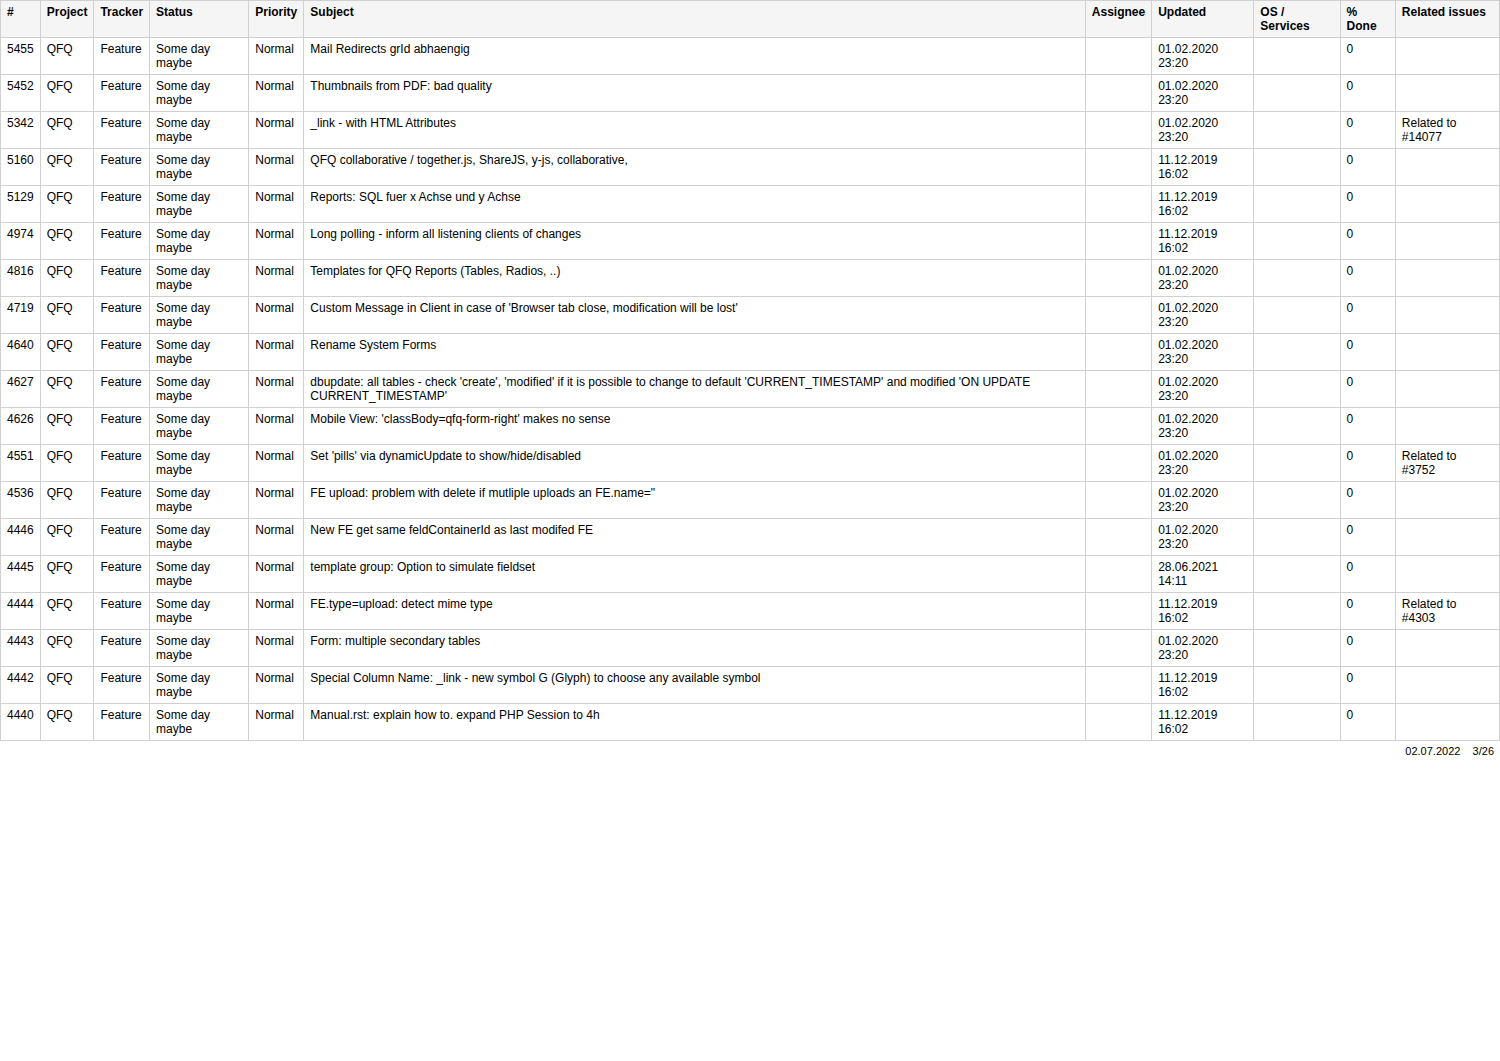| # | Project | Tracker | Status | Priority | Subject | Assignee | Updated | OS / Services | % Done | Related issues |
| --- | --- | --- | --- | --- | --- | --- | --- | --- | --- | --- |
| 5455 | QFQ | Feature | Some day maybe | Normal | Mail Redirects grId abhaengig | | 01.02.2020 23:20 | | 0 | |
| 5452 | QFQ | Feature | Some day maybe | Normal | Thumbnails from PDF: bad quality | | 01.02.2020 23:20 | | 0 | |
| 5342 | QFQ | Feature | Some day maybe | Normal | _link - with HTML Attributes | | 01.02.2020 23:20 | | 0 | Related to #14077 |
| 5160 | QFQ | Feature | Some day maybe | Normal | QFQ collaborative / together.js, ShareJS, y-js, collaborative, | | 11.12.2019 16:02 | | 0 | |
| 5129 | QFQ | Feature | Some day maybe | Normal | Reports: SQL fuer x Achse und y Achse | | 11.12.2019 16:02 | | 0 | |
| 4974 | QFQ | Feature | Some day maybe | Normal | Long polling - inform all listening clients of changes | | 11.12.2019 16:02 | | 0 | |
| 4816 | QFQ | Feature | Some day maybe | Normal | Templates for QFQ Reports (Tables, Radios, ..) | | 01.02.2020 23:20 | | 0 | |
| 4719 | QFQ | Feature | Some day maybe | Normal | Custom Message in Client in case of 'Browser tab close, modification will be lost' | | 01.02.2020 23:20 | | 0 | |
| 4640 | QFQ | Feature | Some day maybe | Normal | Rename System Forms | | 01.02.2020 23:20 | | 0 | |
| 4627 | QFQ | Feature | Some day maybe | Normal | dbupdate: all tables - check 'create', 'modified' if it is possible to change to default 'CURRENT_TIMESTAMP' and modified 'ON UPDATE CURRENT_TIMESTAMP' | | 01.02.2020 23:20 | | 0 | |
| 4626 | QFQ | Feature | Some day maybe | Normal | Mobile View: 'classBody=qfq-form-right' makes no sense | | 01.02.2020 23:20 | | 0 | |
| 4551 | QFQ | Feature | Some day maybe | Normal | Set 'pills' via dynamicUpdate to show/hide/disabled | | 01.02.2020 23:20 | | 0 | Related to #3752 |
| 4536 | QFQ | Feature | Some day maybe | Normal | FE upload: problem with delete if mutliple uploads an FE.name=" | | 01.02.2020 23:20 | | 0 | |
| 4446 | QFQ | Feature | Some day maybe | Normal | New FE get same feldContainerId as last modifed FE | | 01.02.2020 23:20 | | 0 | |
| 4445 | QFQ | Feature | Some day maybe | Normal | template group: Option to simulate fieldset | | 28.06.2021 14:11 | | 0 | |
| 4444 | QFQ | Feature | Some day maybe | Normal | FE.type=upload: detect mime type | | 11.12.2019 16:02 | | 0 | Related to #4303 |
| 4443 | QFQ | Feature | Some day maybe | Normal | Form: multiple secondary tables | | 01.02.2020 23:20 | | 0 | |
| 4442 | QFQ | Feature | Some day maybe | Normal | Special Column Name: _link - new symbol G (Glyph) to choose any available symbol | | 11.12.2019 16:02 | | 0 | |
| 4440 | QFQ | Feature | Some day maybe | Normal | Manual.rst: explain how to. expand PHP Session to 4h | | 11.12.2019 16:02 | | 0 | |
02.07.2022 3/26